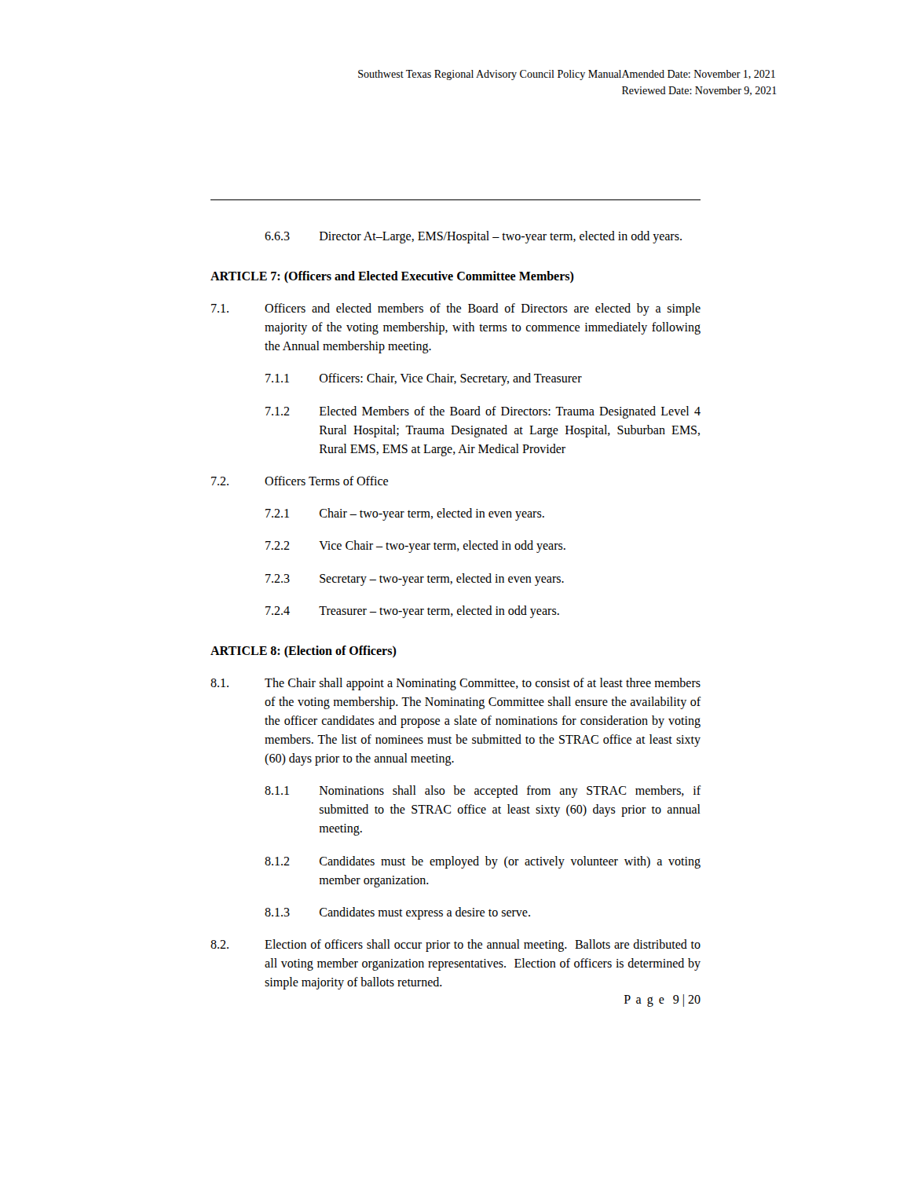✚STRAC Southwest Texas Regional Advisory Council
Southwest Texas Regional Advisory Council Policy Manual
Amended Date: November 1, 2021
Reviewed Date: November 9, 2021
6.6.3
Director At–Large, EMS/Hospital – two-year term, elected in odd years.
ARTICLE 7: (Officers and Elected Executive Committee Members)
7.1.
Officers and elected members of the Board of Directors are elected by a simple majority of the voting membership, with terms to commence immediately following the Annual membership meeting.
7.1.1
Officers: Chair, Vice Chair, Secretary, and Treasurer
7.1.2
Elected Members of the Board of Directors: Trauma Designated Level 4 Rural Hospital; Trauma Designated at Large Hospital, Suburban EMS, Rural EMS, EMS at Large, Air Medical Provider
7.2.
Officers Terms of Office
7.2.1
Chair – two-year term, elected in even years.
7.2.2
Vice Chair – two-year term, elected in odd years.
7.2.3
Secretary – two-year term, elected in even years.
7.2.4
Treasurer – two-year term, elected in odd years.
ARTICLE 8: (Election of Officers)
8.1.
The Chair shall appoint a Nominating Committee, to consist of at least three members of the voting membership. The Nominating Committee shall ensure the availability of the officer candidates and propose a slate of nominations for consideration by voting members. The list of nominees must be submitted to the STRAC office at least sixty (60) days prior to the annual meeting.
8.1.1
Nominations shall also be accepted from any STRAC members, if submitted to the STRAC office at least sixty (60) days prior to annual meeting.
8.1.2
Candidates must be employed by (or actively volunteer with) a voting member organization.
8.1.3
Candidates must express a desire to serve.
8.2.
Election of officers shall occur prior to the annual meeting. Ballots are distributed to all voting member organization representatives. Election of officers is determined by simple majority of ballots returned.
P a g e 9 | 20